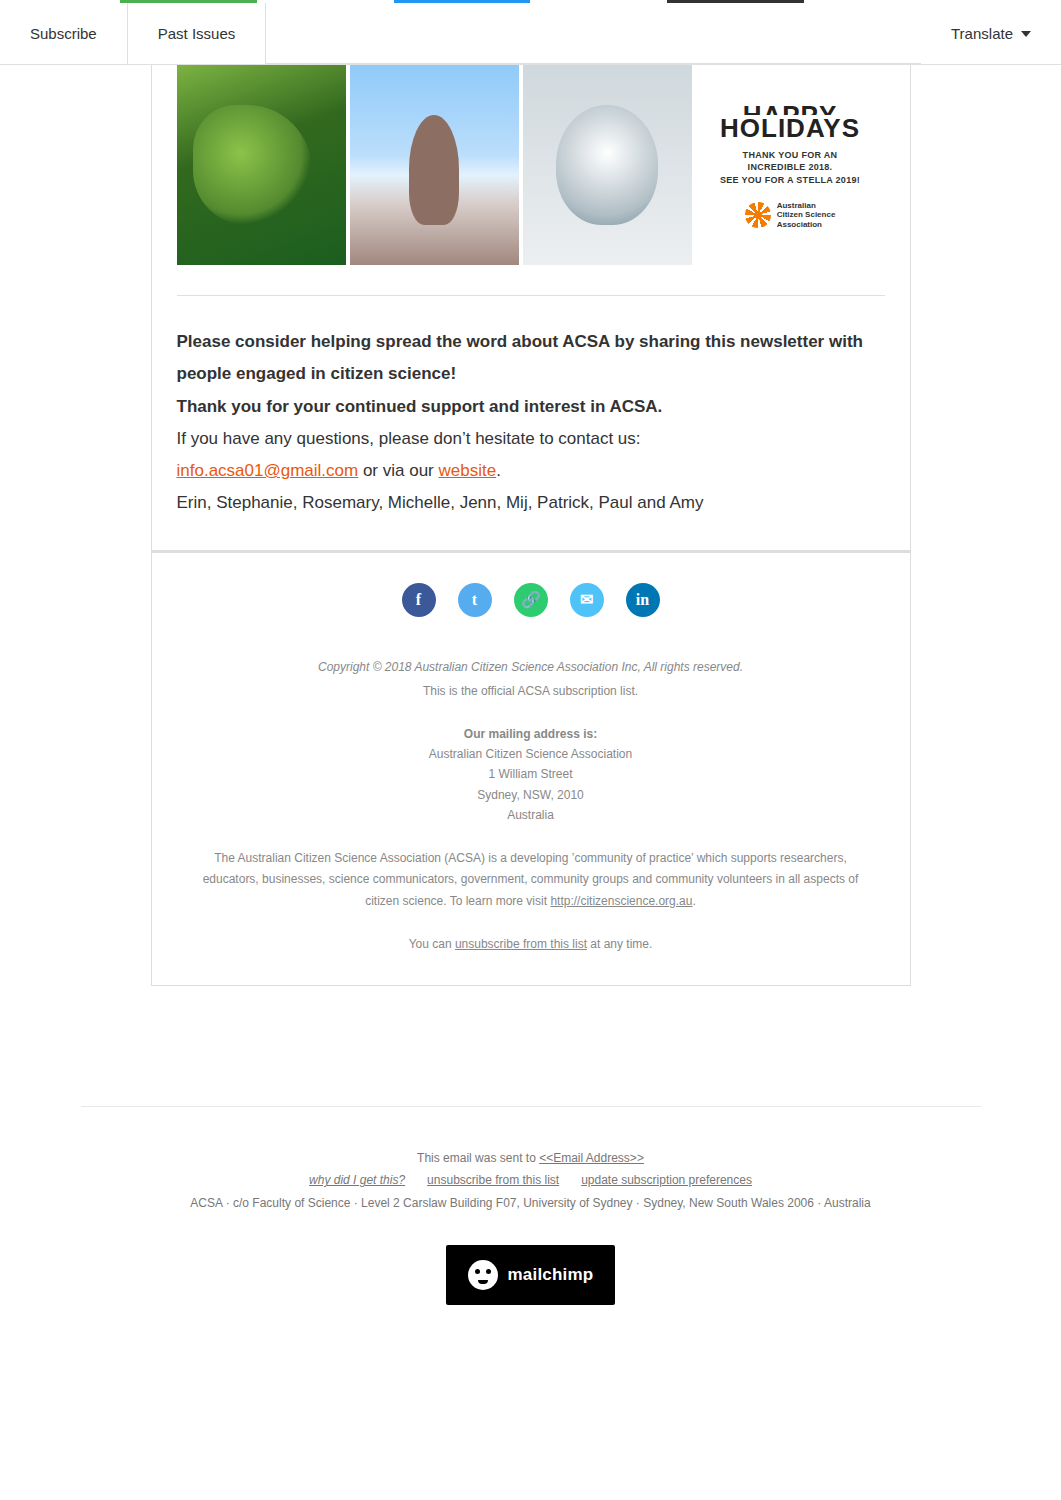Subscribe Past Issues
Translate
HAPPY HOLIDAYS
THANK YOU FOR AN
INCREDIBLE 2018.
SEE YOU FOR A STELLA 2019!
Australian
Citizen Science
Association
Please consider helping spread the word about ACSA by sharing this newsletter with people engaged in citizen science!
Thank you for your continued support and interest in ACSA.
If you have any questions, please don’t hesitate to contact us:
info.acsa01@gmail.com or via our website.
Erin, Stephanie, Rosemary, Michelle, Jenn, Mij, Patrick, Paul and Amy
f t 🔗 ✉ in
Copyright © 2018 Australian Citizen Science Association Inc, All rights reserved.
This is the official ACSA subscription list.
Our mailing address is:
Australian Citizen Science Association
1 William Street
Sydney, NSW, 2010
Australia
The Australian Citizen Science Association (ACSA) is a developing ’community of practice’ which supports researchers, educators, businesses, science communicators, government, community groups and community volunteers in all aspects of citizen science. To learn more visit http://citizenscience.org.au.
You can unsubscribe from this list at any time.
This email was sent to <<Email Address>>
why did I get this? unsubscribe from this list update subscription preferences
ACSA · c/o Faculty of Science · Level 2 Carslaw Building F07, University of Sydney · Sydney, New South Wales 2006 · Australia
mailchimp